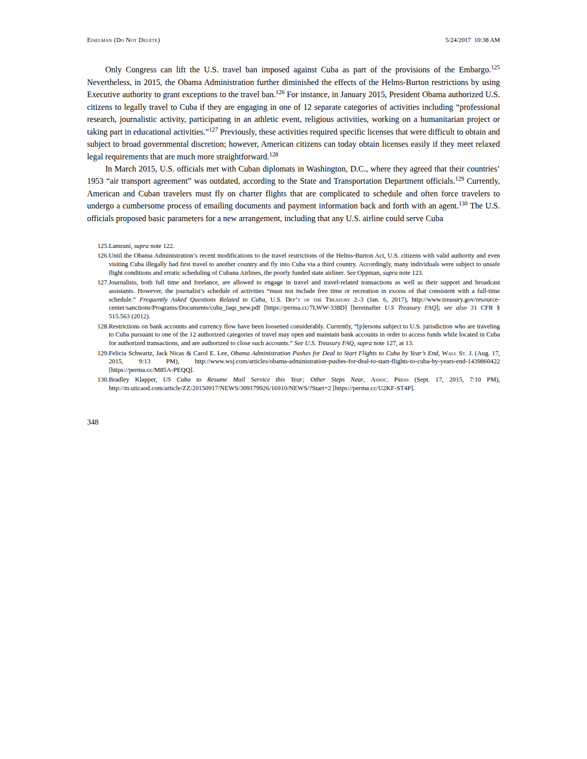Eiselman (Do Not Delete) 5/24/2017 10:38 AM
Only Congress can lift the U.S. travel ban imposed against Cuba as part of the provisions of the Embargo.125 Nevertheless, in 2015, the Obama Administration further diminished the effects of the Helms-Burton restrictions by using Executive authority to grant exceptions to the travel ban.126 For instance, in January 2015, President Obama authorized U.S. citizens to legally travel to Cuba if they are engaging in one of 12 separate categories of activities including “professional research, journalistic activity, participating in an athletic event, religious activities, working on a humanitarian project or taking part in educational activities.”127 Previously, these activities required specific licenses that were difficult to obtain and subject to broad governmental discretion; however, American citizens can today obtain licenses easily if they meet relaxed legal requirements that are much more straightforward.128
In March 2015, U.S. officials met with Cuban diplomats in Washington, D.C., where they agreed that their countries’ 1953 “air transport agreement” was outdated, according to the State and Transportation Department officials.129 Currently, American and Cuban travelers must fly on charter flights that are complicated to schedule and often force travelers to undergo a cumbersome process of emailing documents and payment information back and forth with an agent.130 The U.S. officials proposed basic parameters for a new arrangement, including that any U.S. airline could serve Cuba
125. Lamrani, supra note 122.
126. Until the Obama Administration’s recent modifications to the travel restrictions of the Helms-Burton Act, U.S. citizens with valid authority and even visiting Cuba illegally had first travel to another country and fly into Cuba via a third country. Accordingly, many individuals were subject to unsafe flight conditions and erratic scheduling of Cubana Airlines, the poorly funded state airliner. See Oppman, supra note 123.
127. Journalists, both full time and freelance, are allowed to engage in travel and travel-related transactions as well as their support and broadcast assistants. However, the journalist’s schedule of activities “must not include free time or recreation in excess of that consistent with a full-time schedule.” Frequently Asked Questions Related to Cuba, U.S. Dep’t of the Treasury 2–3 (Jan. 6, 2017), http://www.treasury.gov/resource-center/sanctions/Programs/Documents/cuba_faqs_new.pdf [https://perma.cc/7LWW-338D] [hereinafter U.S Treasury FAQ]; see also 31 CFR § 515.563 (2012).
128. Restrictions on bank accounts and currency flow have been loosened considerably. Currently, “[p]ersons subject to U.S. jurisdiction who are traveling to Cuba pursuant to one of the 12 authorized categories of travel may open and maintain bank accounts in order to access funds while located in Cuba for authorized transactions, and are authorized to close such accounts.” See U.S. Treasury FAQ, supra note 127, at 13.
129. Felicia Schwartz, Jack Nicas & Carol E. Lee, Obama Administration Pushes for Deal to Start Flights to Cuba by Year’s End, Wall St. J. (Aug. 17, 2015, 9:13 PM), http://www.wsj.com/articles/obama-administration-pushes-for-deal-to-start-flights-to-cuba-by-years-end-1439860422 [https://perma.cc/M85A-PEQQ].
130. Bradley Klapper, US Cuba to Resume Mail Service this Year; Other Steps Near, Assoc. Press (Sept. 17, 2015, 7:10 PM), http://m.uticaod.com/article/ZZ/20150917/NEWS/309179926/16910/NEWS/?Start=2 [https://perma.cc/U2KF-ST4P].
348